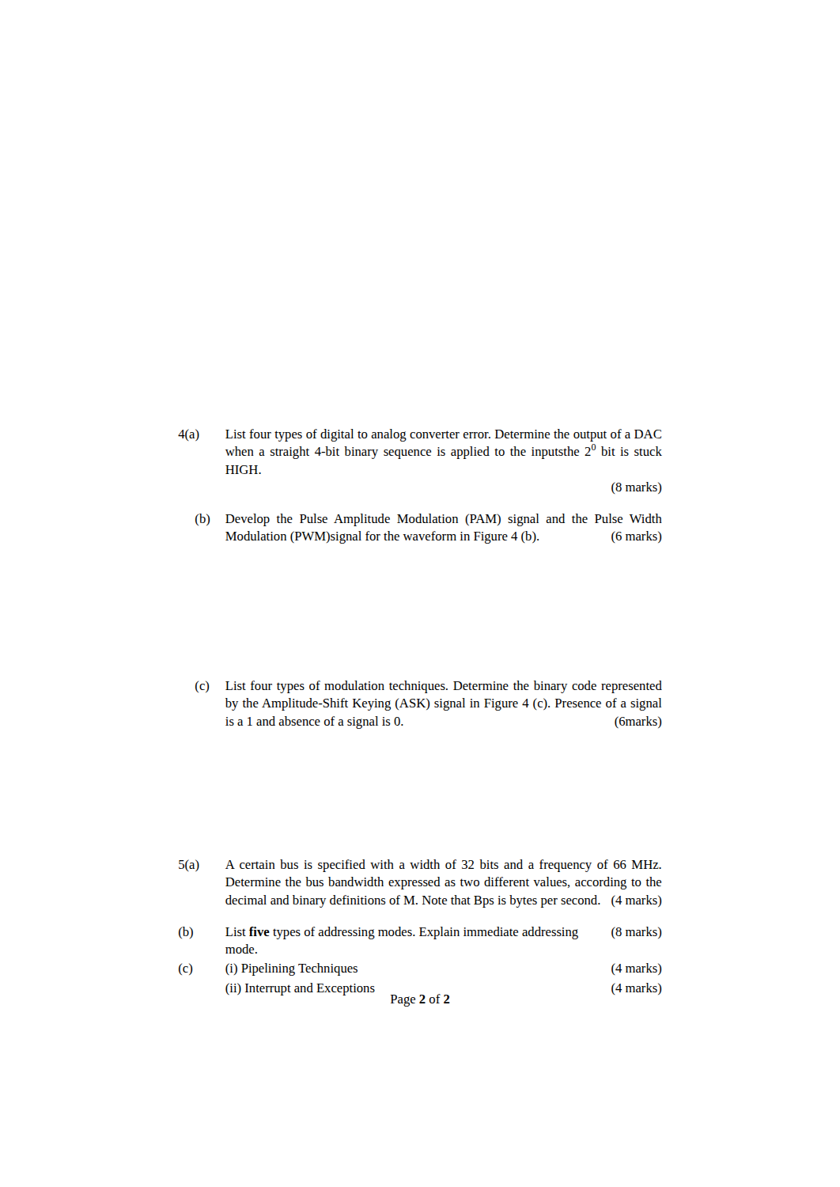4(a)
List four types of digital to analog converter error. Determine the output of a DAC when a straight 4-bit binary sequence is applied to the inputsthe 20 bit is stuck HIGH. (8 marks)
(b)
Develop the Pulse Amplitude Modulation (PAM) signal and the Pulse Width Modulation (PWM)signal for the waveform in Figure 4 (b).(6 marks)
(c)
List four types of modulation techniques. Determine the binary code represented by the Amplitude-Shift Keying (ASK) signal in Figure 4 (c). Presence of a signal is a 1 and absence of a signal is 0.(6marks)
5(a)
A certain bus is specified with a width of 32 bits and a frequency of 66 MHz. Determine the bus bandwidth expressed as two different values, according to the decimal and binary definitions of M. Note that Bps is bytes per second.(4 marks)
(b)
List five types of addressing modes. Explain immediate addressing mode. (8 marks)
(c)
(i) Pipelining Techniques (4 marks)
(ii) Interrupt and Exceptions (4 marks)
Page 2 of 2